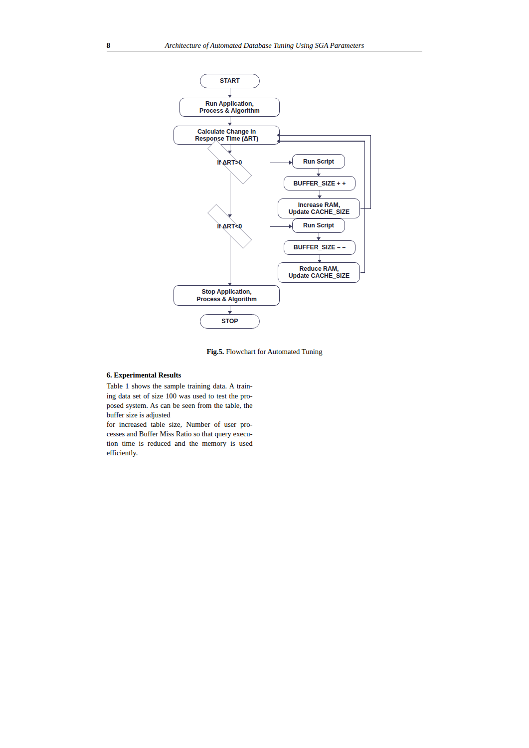8
Architecture of Automated Database Tuning Using SGA Parameters
START
Run Application,
Process & Algorithm
Calculate Change in
Response Time (ΔRT)
If ΔRT>0
Run Script
BUFFER_SIZE + +
Increase RAM,
Update CACHE_SIZE
If ΔRT<0
Run Script
BUFFER_SIZE – –
Reduce RAM,
Update CACHE_SIZE
Stop Application,
Process & Algorithm
STOP
Fig.5. Flowchart for Automated Tuning
6. Experimental Results
Table 1 shows the sample training data. A training data set of size 100 was used to test the proposed system. As can be seen from the table, the buffer size is adjusted
for increased table size, Number of user processes and Buffer Miss Ratio so that query execution time is reduced and the memory is used efficiently.